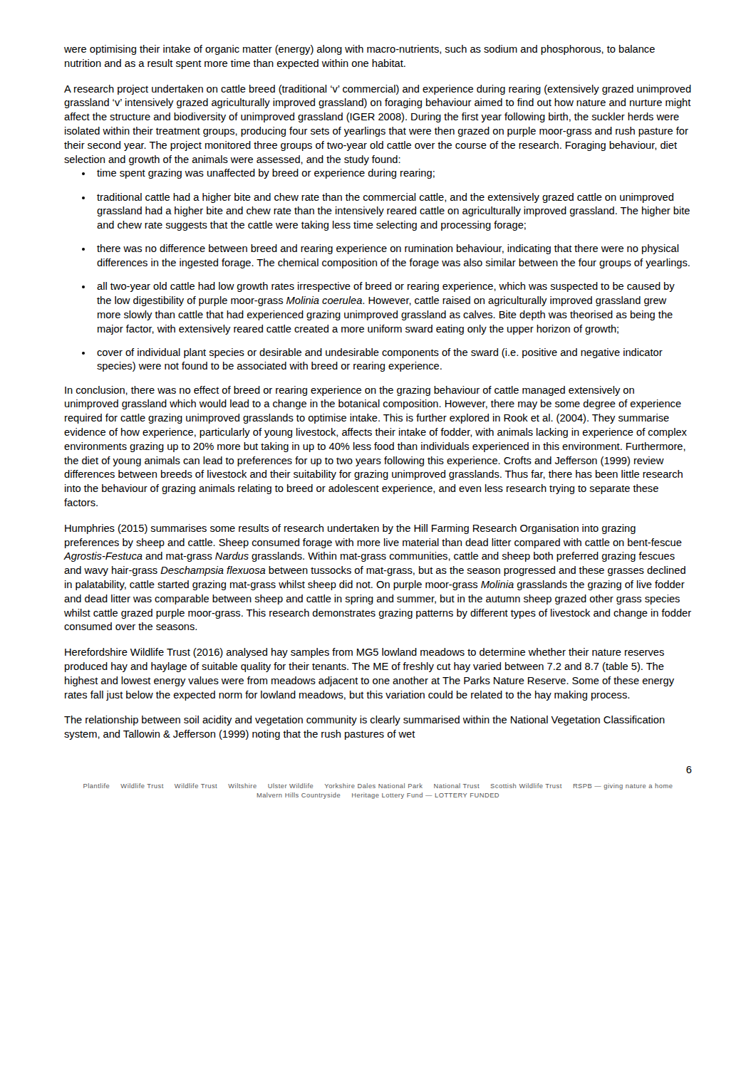were optimising their intake of organic matter (energy) along with macro-nutrients, such as sodium and phosphorous, to balance nutrition and as a result spent more time than expected within one habitat.
A research project undertaken on cattle breed (traditional ‘v’ commercial) and experience during rearing (extensively grazed unimproved grassland ‘v’ intensively grazed agriculturally improved grassland) on foraging behaviour aimed to find out how nature and nurture might affect the structure and biodiversity of unimproved grassland (IGER 2008). During the first year following birth, the suckler herds were isolated within their treatment groups, producing four sets of yearlings that were then grazed on purple moor-grass and rush pasture for their second year. The project monitored three groups of two-year old cattle over the course of the research. Foraging behaviour, diet selection and growth of the animals were assessed, and the study found:
time spent grazing was unaffected by breed or experience during rearing;
traditional cattle had a higher bite and chew rate than the commercial cattle, and the extensively grazed cattle on unimproved grassland had a higher bite and chew rate than the intensively reared cattle on agriculturally improved grassland. The higher bite and chew rate suggests that the cattle were taking less time selecting and processing forage;
there was no difference between breed and rearing experience on rumination behaviour, indicating that there were no physical differences in the ingested forage. The chemical composition of the forage was also similar between the four groups of yearlings.
all two-year old cattle had low growth rates irrespective of breed or rearing experience, which was suspected to be caused by the low digestibility of purple moor-grass Molinia coerulea. However, cattle raised on agriculturally improved grassland grew more slowly than cattle that had experienced grazing unimproved grassland as calves. Bite depth was theorised as being the major factor, with extensively reared cattle created a more uniform sward eating only the upper horizon of growth;
cover of individual plant species or desirable and undesirable components of the sward (i.e. positive and negative indicator species) were not found to be associated with breed or rearing experience.
In conclusion, there was no effect of breed or rearing experience on the grazing behaviour of cattle managed extensively on unimproved grassland which would lead to a change in the botanical composition. However, there may be some degree of experience required for cattle grazing unimproved grasslands to optimise intake. This is further explored in Rook et al. (2004). They summarise evidence of how experience, particularly of young livestock, affects their intake of fodder, with animals lacking in experience of complex environments grazing up to 20% more but taking in up to 40% less food than individuals experienced in this environment. Furthermore, the diet of young animals can lead to preferences for up to two years following this experience. Crofts and Jefferson (1999) review differences between breeds of livestock and their suitability for grazing unimproved grasslands. Thus far, there has been little research into the behaviour of grazing animals relating to breed or adolescent experience, and even less research trying to separate these factors.
Humphries (2015) summarises some results of research undertaken by the Hill Farming Research Organisation into grazing preferences by sheep and cattle. Sheep consumed forage with more live material than dead litter compared with cattle on bent-fescue Agrostis-Festuca and mat-grass Nardus grasslands. Within mat-grass communities, cattle and sheep both preferred grazing fescues and wavy hair-grass Deschampsia flexuosa between tussocks of mat-grass, but as the season progressed and these grasses declined in palatability, cattle started grazing mat-grass whilst sheep did not. On purple moor-grass Molinia grasslands the grazing of live fodder and dead litter was comparable between sheep and cattle in spring and summer, but in the autumn sheep grazed other grass species whilst cattle grazed purple moor-grass. This research demonstrates grazing patterns by different types of livestock and change in fodder consumed over the seasons.
Herefordshire Wildlife Trust (2016) analysed hay samples from MG5 lowland meadows to determine whether their nature reserves produced hay and haylage of suitable quality for their tenants. The ME of freshly cut hay varied between 7.2 and 8.7 (table 5). The highest and lowest energy values were from meadows adjacent to one another at The Parks Nature Reserve. Some of these energy rates fall just below the expected norm for lowland meadows, but this variation could be related to the hay making process.
The relationship between soil acidity and vegetation community is clearly summarised within the National Vegetation Classification system, and Tallowin & Jefferson (1999) noting that the rush pastures of wet
6
Plantlife Wildlife Trust Wildlife Trust Wiltshire Ulster Wildlife Yorkshire Dales National Park National Trust Scottish Wildlife Trust RSPB — giving nature a home Malvern Hills Countryside Heritage Lottery Fund — LOTTERY FUNDED